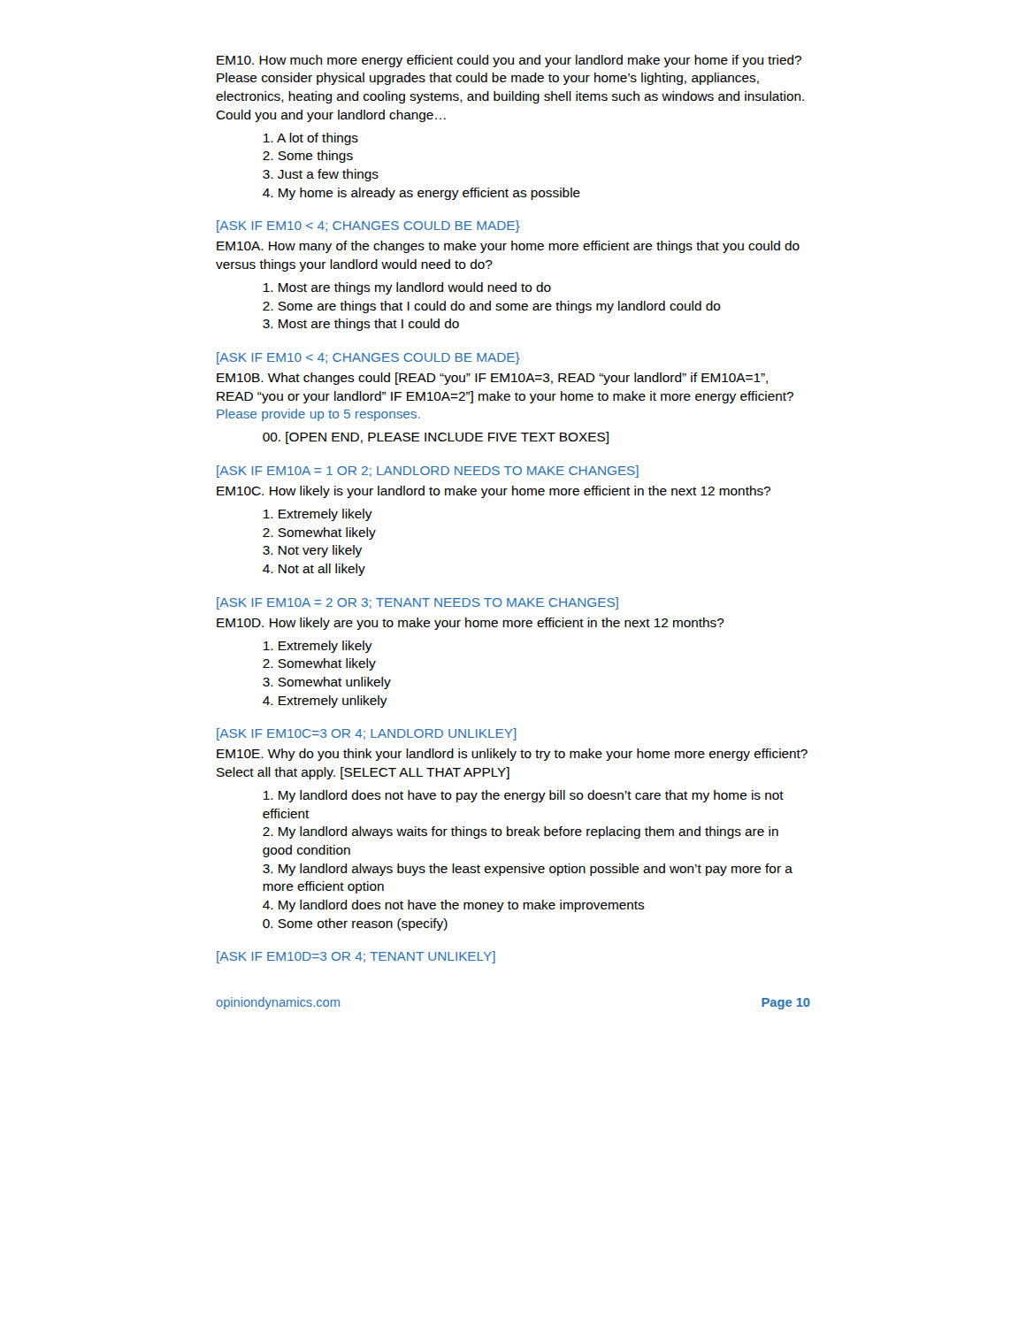EM10. How much more energy efficient could you and your landlord make your home if you tried? Please consider physical upgrades that could be made to your home’s lighting, appliances, electronics, heating and cooling systems, and building shell items such as windows and insulation. Could you and your landlord change…
1. A lot of things
2. Some things
3. Just a few things
4. My home is already as energy efficient as possible
[ASK IF EM10 < 4; CHANGES COULD BE MADE}
EM10A. How many of the changes to make your home more efficient are things that you could do versus things your landlord would need to do?
1. Most are things my landlord would need to do
2. Some are things that I could do and some are things my landlord could do
3. Most are things that I could do
[ASK IF EM10 < 4; CHANGES COULD BE MADE}
EM10B. What changes could [READ “you” IF EM10A=3, READ “your landlord” if EM10A=1”, READ “you or your landlord” IF EM10A=2”] make to your home to make it more energy efficient? Please provide up to 5 responses.
00. [OPEN END, PLEASE INCLUDE FIVE TEXT BOXES]
[ASK IF EM10A = 1 OR 2; LANDLORD NEEDS TO MAKE CHANGES]
EM10C. How likely is your landlord to make your home more efficient in the next 12 months?
1. Extremely likely
2. Somewhat likely
3. Not very likely
4. Not at all likely
[ASK IF EM10A = 2 OR 3; TENANT NEEDS TO MAKE CHANGES]
EM10D. How likely are you to make your home more efficient in the next 12 months?
1. Extremely likely
2. Somewhat likely
3. Somewhat unlikely
4. Extremely unlikely
[ASK IF EM10C=3 OR 4; LANDLORD UNLIKLEY]
EM10E. Why do you think your landlord is unlikely to try to make your home more energy efficient? Select all that apply. [SELECT ALL THAT APPLY]
1. My landlord does not have to pay the energy bill so doesn’t care that my home is not efficient
2. My landlord always waits for things to break before replacing them and things are in good condition
3. My landlord always buys the least expensive option possible and won’t pay more for a more efficient option
4. My landlord does not have the money to make improvements
0. Some other reason (specify)
[ASK IF EM10D=3 OR 4; TENANT UNLIKELY]
opiniondynamics.com Page 10